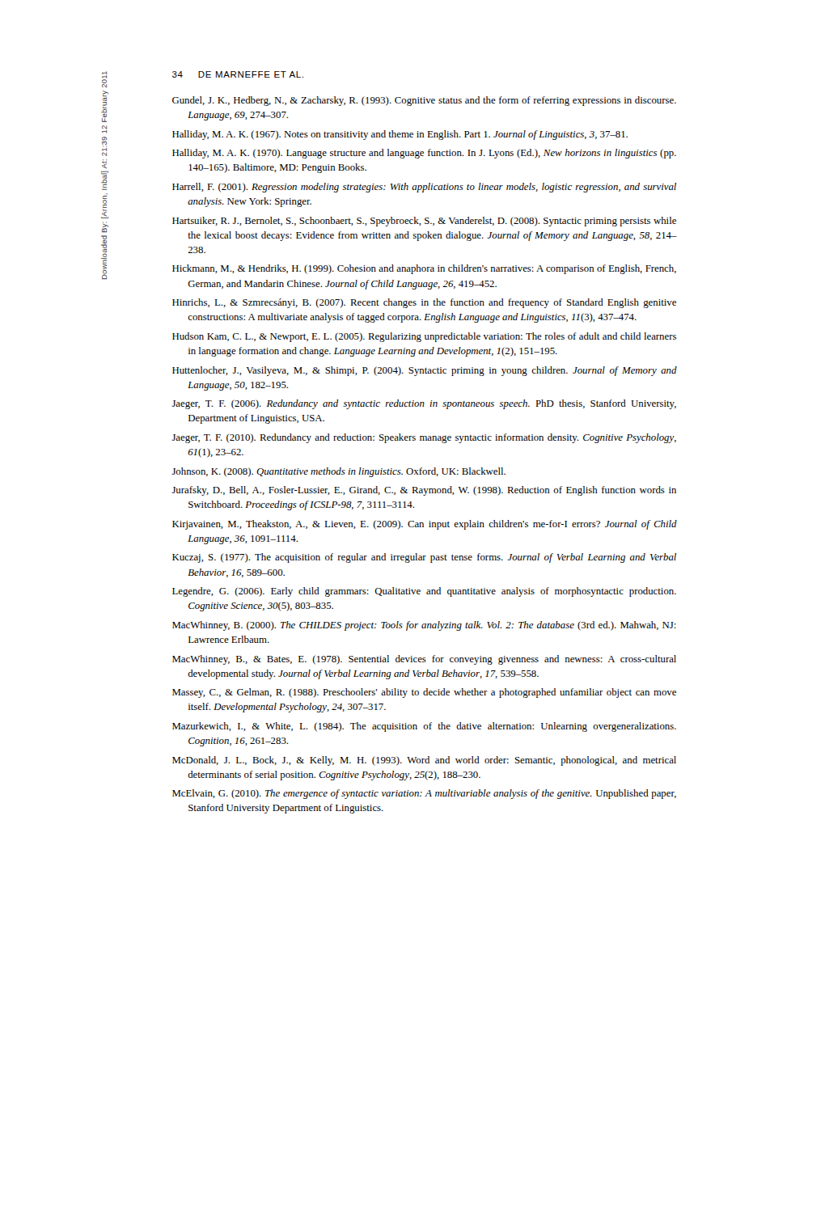Downloaded By: [Arnon, Inbal] At: 21:39 12 February 2011
34 DE MARNEFFE ET AL.
Gundel, J. K., Hedberg, N., & Zacharsky, R. (1993). Cognitive status and the form of referring expressions in discourse. Language, 69, 274–307.
Halliday, M. A. K. (1967). Notes on transitivity and theme in English. Part 1. Journal of Linguistics, 3, 37–81.
Halliday, M. A. K. (1970). Language structure and language function. In J. Lyons (Ed.), New horizons in linguistics (pp. 140–165). Baltimore, MD: Penguin Books.
Harrell, F. (2001). Regression modeling strategies: With applications to linear models, logistic regression, and survival analysis. New York: Springer.
Hartsuiker, R. J., Bernolet, S., Schoonbaert, S., Speybroeck, S., & Vanderelst, D. (2008). Syntactic priming persists while the lexical boost decays: Evidence from written and spoken dialogue. Journal of Memory and Language, 58, 214–238.
Hickmann, M., & Hendriks, H. (1999). Cohesion and anaphora in children's narratives: A comparison of English, French, German, and Mandarin Chinese. Journal of Child Language, 26, 419–452.
Hinrichs, L., & Szmrecsányi, B. (2007). Recent changes in the function and frequency of Standard English genitive constructions: A multivariate analysis of tagged corpora. English Language and Linguistics, 11(3), 437–474.
Hudson Kam, C. L., & Newport, E. L. (2005). Regularizing unpredictable variation: The roles of adult and child learners in language formation and change. Language Learning and Development, 1(2), 151–195.
Huttenlocher, J., Vasilyeva, M., & Shimpi, P. (2004). Syntactic priming in young children. Journal of Memory and Language, 50, 182–195.
Jaeger, T. F. (2006). Redundancy and syntactic reduction in spontaneous speech. PhD thesis, Stanford University, Department of Linguistics, USA.
Jaeger, T. F. (2010). Redundancy and reduction: Speakers manage syntactic information density. Cognitive Psychology, 61(1), 23–62.
Johnson, K. (2008). Quantitative methods in linguistics. Oxford, UK: Blackwell.
Jurafsky, D., Bell, A., Fosler-Lussier, E., Girand, C., & Raymond, W. (1998). Reduction of English function words in Switchboard. Proceedings of ICSLP-98, 7, 3111–3114.
Kirjavainen, M., Theakston, A., & Lieven, E. (2009). Can input explain children's me-for-I errors? Journal of Child Language, 36, 1091–1114.
Kuczaj, S. (1977). The acquisition of regular and irregular past tense forms. Journal of Verbal Learning and Verbal Behavior, 16, 589–600.
Legendre, G. (2006). Early child grammars: Qualitative and quantitative analysis of morphosyntactic production. Cognitive Science, 30(5), 803–835.
MacWhinney, B. (2000). The CHILDES project: Tools for analyzing talk. Vol. 2: The database (3rd ed.). Mahwah, NJ: Lawrence Erlbaum.
MacWhinney, B., & Bates, E. (1978). Sentential devices for conveying givenness and newness: A cross-cultural developmental study. Journal of Verbal Learning and Verbal Behavior, 17, 539–558.
Massey, C., & Gelman, R. (1988). Preschoolers' ability to decide whether a photographed unfamiliar object can move itself. Developmental Psychology, 24, 307–317.
Mazurkewich, I., & White, L. (1984). The acquisition of the dative alternation: Unlearning overgeneralizations. Cognition, 16, 261–283.
McDonald, J. L., Bock, J., & Kelly, M. H. (1993). Word and world order: Semantic, phonological, and metrical determinants of serial position. Cognitive Psychology, 25(2), 188–230.
McElvain, G. (2010). The emergence of syntactic variation: A multivariable analysis of the genitive. Unpublished paper, Stanford University Department of Linguistics.